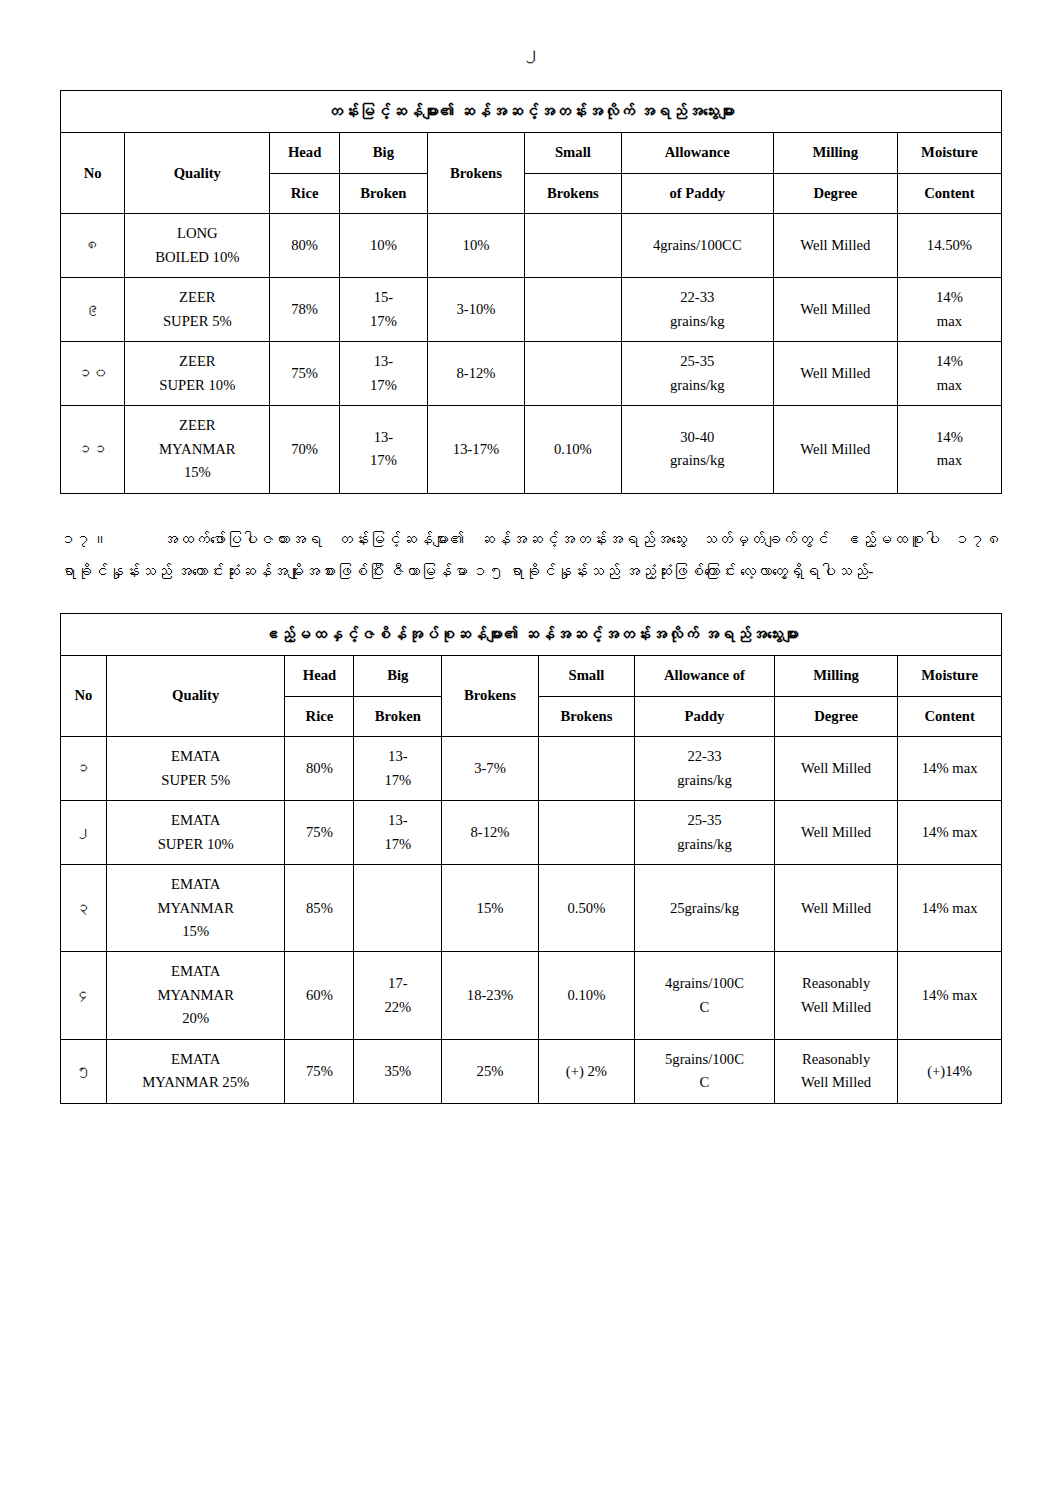၂
တန်းမြင့်ဆန်များ၏ ဆန်အဆင့်အတန်းအလိုက် အရည်အသွေးများ
| No | Quality | Head | Big | Brokens | Small | Allowance | Milling | Moisture |
| --- | --- | --- | --- | --- | --- | --- | --- | --- |
| Rice | Broken | Brokens | of Paddy | Degree | Content |
| ၈ | LONG BOILED 10% | 80% | 10% | 10% | | 4grains/100CC | Well Milled | 14.50% |
| ၉ | ZEER SUPER 5% | 78% | 15- 17% | 3-10% | | 22-33 grains/kg | Well Milled | 14% max |
| ၁၀ | ZEER SUPER 10% | 75% | 13- 17% | 8-12% | | 25-35 grains/kg | Well Milled | 14% max |
| ၁၁ | ZEER MYANMAR 15% | 70% | 13- 17% | 13-17% | 0.10% | 30-40 grains/kg | Well Milled | 14% max |
၁၇။ အထက်ဖော်ပြပါဇယားအရ တန်းမြင့်ဆန်များ၏ ဆန်အဆင့်အတန်းအရည်အသွေး သတ်မှတ်ချက်တွင် ဧည့်မထစူပါ ၁၇၈ ရာခိုင်နှုန်းသည် အကောင်းဆုံးဆန်အမျိုးအစားဖြစ်ပြီး ဇီယာမြန်မာ ၁၅ ရာခိုင်နှုန်းသည် အညံ့ဆုံးဖြစ်ကြောင်း လေ့လာတွေ့ရှိရပါသည်-
ဧည့်မထနှင့်ဇစိန်အုပ်စုဆန်များ၏ ဆန်အဆင့်အတန်းအလိုက် အရည်အသွေးများ
| No | Quality | Head | Big | Brokens | Small | Allowance of | Milling | Moisture |
| --- | --- | --- | --- | --- | --- | --- | --- | --- |
| Rice | Broken | Brokens | Paddy | Degree | Content |
| ၁ | EMATA SUPER 5% | 80% | 13- 17% | 3-7% | | 22-33 grains/kg | Well Milled | 14% max |
| ၂ | EMATA SUPER 10% | 75% | 13- 17% | 8-12% | | 25-35 grains/kg | Well Milled | 14% max |
| ၃ | EMATA MYANMAR 15% | 85% | | 15% | 0.50% | 25grains/kg | Well Milled | 14% max |
| ၄ | EMATA MYANMAR 20% | 60% | 17- 22% | 18-23% | 0.10% | 4grains/100C C | Reasonably Well Milled | 14% max |
| ၅ | EMATA MYANMAR 25% | 75% | 35% | 25% | (+) 2% | 5grains/100C C | Reasonably Well Milled | (+)14% |